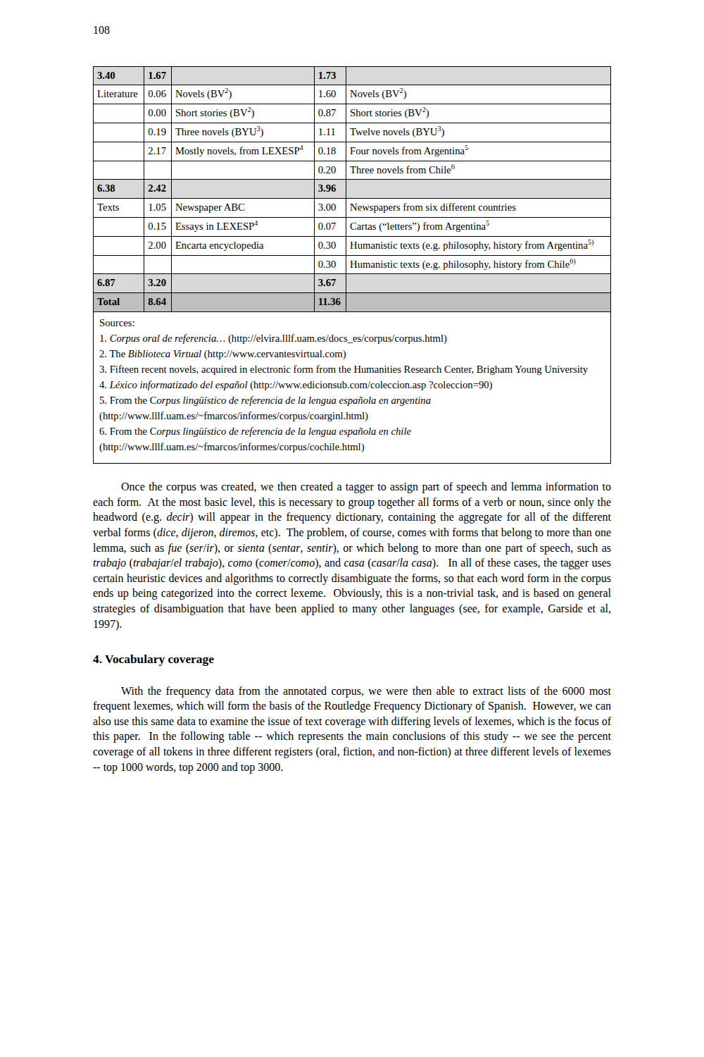108
| 3.40 | 1.67 | | 1.73 | |
| Literature | 0.06 | Novels (BV 2 ) | 1.60 | Novels (BV 2 ) |
| | 0.00 | Short stories (BV 2 ) | 0.87 | Short stories (BV 2 ) |
| | 0.19 | Three novels (BYU 3 ) | 1.11 | Twelve novels (BYU 3 ) |
| | 2.17 | Mostly novels, from LEXESP 4 | 0.18 | Four novels from Argentina 5 |
| | | | 0.20 | Three novels from Chile 6 |
| 6.38 | 2.42 | | 3.96 | |
| Texts | 1.05 | Newspaper ABC | 3.00 | Newspapers from six different countries |
| | 0.15 | Essays in LEXESP 4 | 0.07 | Cartas (“letters”) from Argentina 5 |
| | 2.00 | Encarta encyclopedia | 0.30 | Humanistic texts (e.g. philosophy, history from Argentina 5) |
| | | | 0.30 | Humanistic texts (e.g. philosophy, history from Chile 6) |
| 6.87 | 3.20 | | 3.67 | |
| Total | 8.64 | | 11.36 | |
Sources:
1. Corpus oral de referencia… (http://elvira.lllf.uam.es/docs_es/corpus/corpus.html)
2. The Biblioteca Virtual (http://www.cervantesvirtual.com)
3. Fifteen recent novels, acquired in electronic form from the Humanities Research Center, Brigham Young University
4. Léxico informatizado del español (http://www.edicionsub.com/coleccion.asp ?coleccion=90)
5. From the Corpus lingüístico de referencia de la lengua española en argentina
(http://www.lllf.uam.es/~fmarcos/informes/corpus/coarginl.html)
6. From the Corpus lingüístico de referencia de la lengua española en chile
(http://www.lllf.uam.es/~fmarcos/informes/corpus/cochile.html)
Once the corpus was created, we then created a tagger to assign part of speech and lemma information to each form. At the most basic level, this is necessary to group together all forms of a verb or noun, since only the headword (e.g. decir) will appear in the frequency dictionary, containing the aggregate for all of the different verbal forms (dice, dijeron, diremos, etc). The problem, of course, comes with forms that belong to more than one lemma, such as fue (ser/ir), or sienta (sentar, sentir), or which belong to more than one part of speech, such as trabajo (trabajar/el trabajo), como (comer/como), and casa (casar/la casa). In all of these cases, the tagger uses certain heuristic devices and algorithms to correctly disambiguate the forms, so that each word form in the corpus ends up being categorized into the correct lexeme. Obviously, this is a non-trivial task, and is based on general strategies of disambiguation that have been applied to many other languages (see, for example, Garside et al, 1997).
4. Vocabulary coverage
With the frequency data from the annotated corpus, we were then able to extract lists of the 6000 most frequent lexemes, which will form the basis of the Routledge Frequency Dictionary of Spanish. However, we can also use this same data to examine the issue of text coverage with differing levels of lexemes, which is the focus of this paper. In the following table -- which represents the main conclusions of this study -- we see the percent coverage of all tokens in three different registers (oral, fiction, and non-fiction) at three different levels of lexemes -- top 1000 words, top 2000 and top 3000.